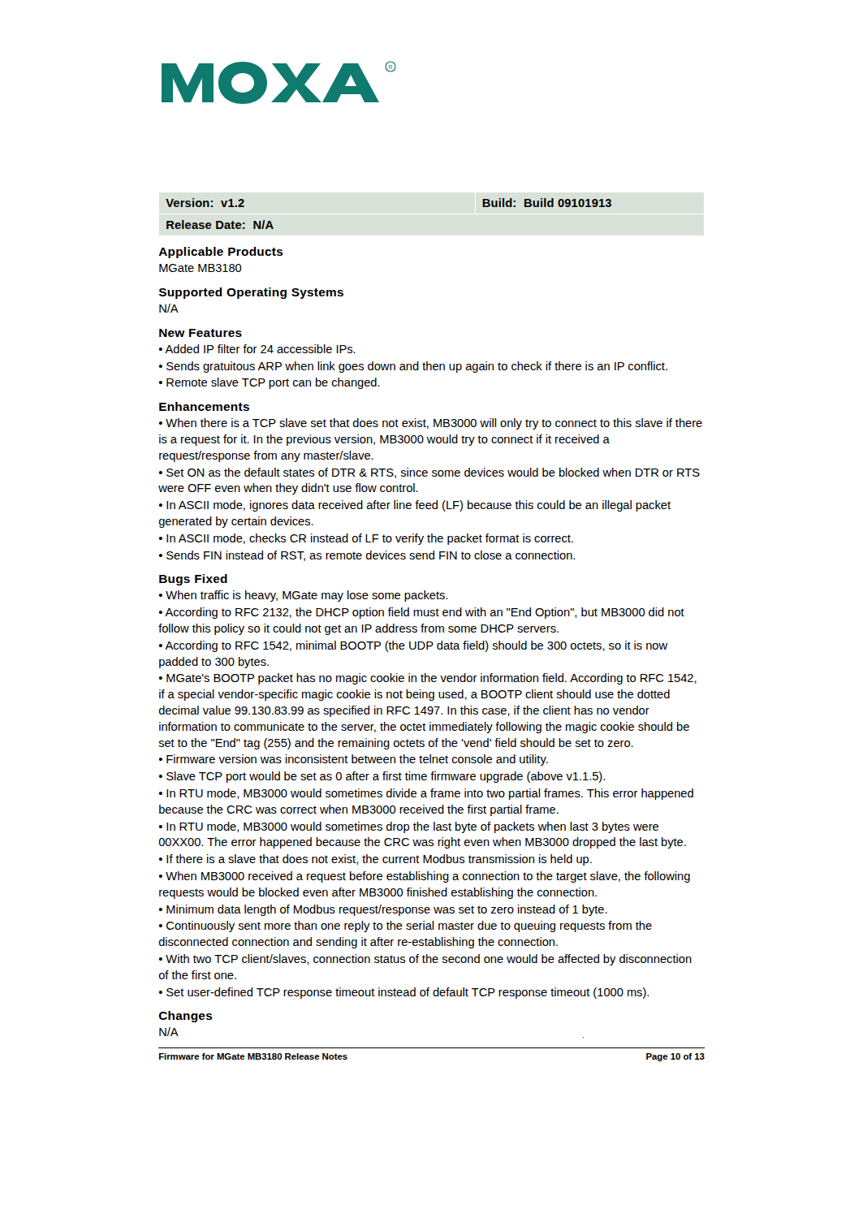R
| Version: v1.2 | Build: Build 09101913 |
| Release Date: N/A |
Applicable Products
MGate MB3180
Supported Operating Systems
N/A
New Features
• Added IP filter for 24 accessible IPs.
• Sends gratuitous ARP when link goes down and then up again to check if there is an IP conflict.
• Remote slave TCP port can be changed.
Enhancements
• When there is a TCP slave set that does not exist, MB3000 will only try to connect to this slave if there is a request for it. In the previous version, MB3000 would try to connect if it received a request/response from any master/slave.
• Set ON as the default states of DTR & RTS, since some devices would be blocked when DTR or RTS were OFF even when they didn't use flow control.
• In ASCII mode, ignores data received after line feed (LF) because this could be an illegal packet generated by certain devices.
• In ASCII mode, checks CR instead of LF to verify the packet format is correct.
• Sends FIN instead of RST, as remote devices send FIN to close a connection.
Bugs Fixed
• When traffic is heavy, MGate may lose some packets.
• According to RFC 2132, the DHCP option field must end with an "End Option", but MB3000 did not follow this policy so it could not get an IP address from some DHCP servers.
• According to RFC 1542, minimal BOOTP (the UDP data field) should be 300 octets, so it is now padded to 300 bytes.
• MGate's BOOTP packet has no magic cookie in the vendor information field. According to RFC 1542, if a special vendor-specific magic cookie is not being used, a BOOTP client should use the dotted decimal value 99.130.83.99 as specified in RFC 1497. In this case, if the client has no vendor information to communicate to the server, the octet immediately following the magic cookie should be set to the "End" tag (255) and the remaining octets of the 'vend' field should be set to zero.
• Firmware version was inconsistent between the telnet console and utility.
• Slave TCP port would be set as 0 after a first time firmware upgrade (above v1.1.5).
• In RTU mode, MB3000 would sometimes divide a frame into two partial frames. This error happened because the CRC was correct when MB3000 received the first partial frame.
• In RTU mode, MB3000 would sometimes drop the last byte of packets when last 3 bytes were 00XX00. The error happened because the CRC was right even when MB3000 dropped the last byte.
• If there is a slave that does not exist, the current Modbus transmission is held up.
• When MB3000 received a request before establishing a connection to the target slave, the following requests would be blocked even after MB3000 finished establishing the connection.
• Minimum data length of Modbus request/response was set to zero instead of 1 byte.
• Continuously sent more than one reply to the serial master due to queuing requests from the disconnected connection and sending it after re-establishing the connection.
• With two TCP client/slaves, connection status of the second one would be affected by disconnection of the first one.
• Set user-defined TCP response timeout instead of default TCP response timeout (1000 ms).
Changes
N/A
Firmware for MGate MB3180 Release Notes Page 10 of 13